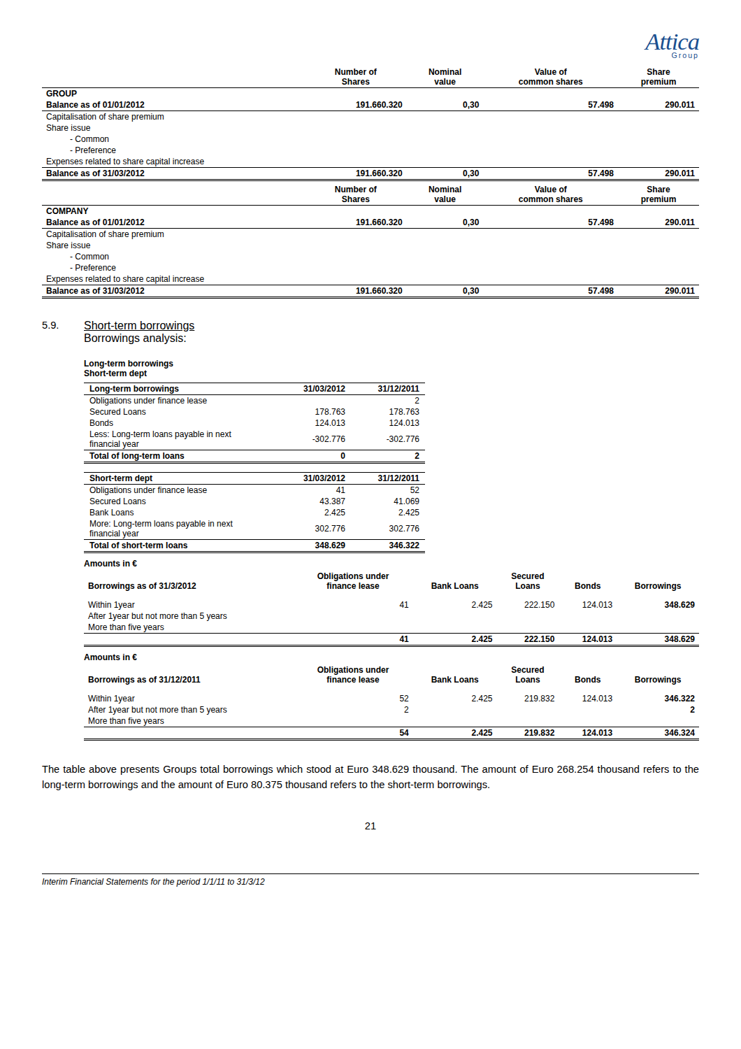Attica
Group
| | Number of Shares | Nominal value | Value of common shares | Share premium |
| --- | --- | --- | --- | --- |
| GROUP | | | | |
| Balance as of 01/01/2012 | 191.660.320 | 0,30 | 57.498 | 290.011 |
| Capitalisation of share premium | | | | |
| Share issue | | | | |
| - Common | | | | |
| - Preference | | | | |
| Expenses related to share capital increase | | | | |
| Balance as of 31/03/2012 | 191.660.320 | 0,30 | 57.498 | 290.011 |
| | Number of Shares | Nominal value | Value of common shares | Share premium |
| --- | --- | --- | --- | --- |
| COMPANY | | | | |
| Balance as of 01/01/2012 | 191.660.320 | 0,30 | 57.498 | 290.011 |
| Capitalisation of share premium | | | | |
| Share issue | | | | |
| - Common | | | | |
| - Preference | | | | |
| Expenses related to share capital increase | | | | |
| Balance as of 31/03/2012 | 191.660.320 | 0,30 | 57.498 | 290.011 |
5.9. Short-term borrowings
Borrowings analysis:
Long-term borrowings
Short-term dept
| Long-term borrowings | 31/03/2012 | 31/12/2011 |
| Obligations under finance lease | | 2 |
| Secured Loans | 178.763 | 178.763 |
| Bonds | 124.013 | 124.013 |
| Less: Long-term loans payable in next financial year | -302.776 | -302.776 |
| Total of long-term loans | 0 | 2 |
| Short-term dept | 31/03/2012 | 31/12/2011 |
| Obligations under finance lease | 41 | 52 |
| Secured Loans | 43.387 | 41.069 |
| Bank Loans | 2.425 | 2.425 |
| More: Long-term loans payable in next financial year | 302.776 | 302.776 |
| Total of short-term loans | 348.629 | 346.322 |
Amounts in €
| Borrowings as of 31/3/2012 | Obligations under finance lease | Bank Loans | Secured Loans | Bonds | Borrowings |
| --- | --- | --- | --- | --- | --- |
| Within 1year | 41 | 2.425 | 222.150 | 124.013 | 348.629 |
| After 1year but not more than 5 years | | | | | |
| More than five years | | | | | |
| | 41 | 2.425 | 222.150 | 124.013 | 348.629 |
Amounts in €
| Borrowings as of 31/12/2011 | Obligations under finance lease | Bank Loans | Secured Loans | Bonds | Borrowings |
| --- | --- | --- | --- | --- | --- |
| Within 1year | 52 | 2.425 | 219.832 | 124.013 | 346.322 |
| After 1year but not more than 5 years | 2 | | | | 2 |
| More than five years | | | | | |
| | 54 | 2.425 | 219.832 | 124.013 | 346.324 |
The table above presents Groups total borrowings which stood at Euro 348.629 thousand. The amount of Euro 268.254 thousand refers to the long-term borrowings and the amount of Euro 80.375 thousand refers to the short-term borrowings.
21
Interim Financial Statements for the period 1/1/11 to 31/3/12